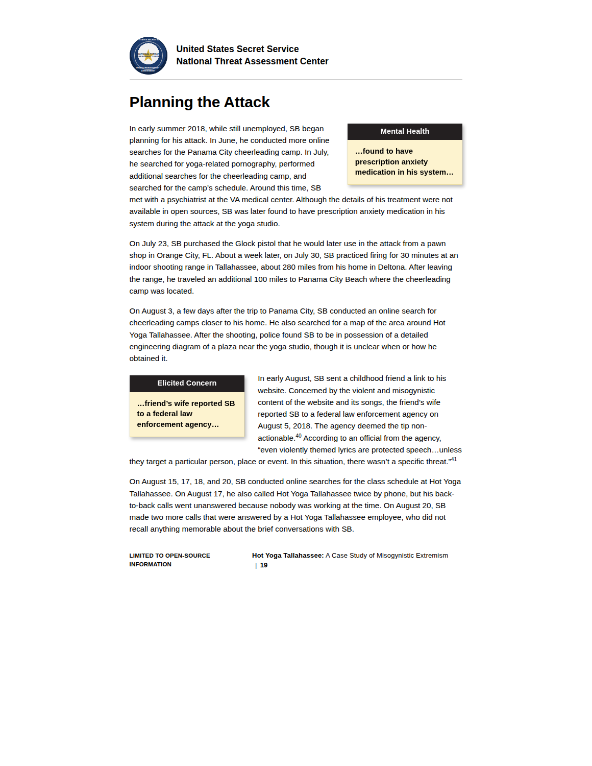UNITED STATES SECRET SERVICE
NATIONAL THREAT
ASSESSMENT CENTER
THREAT MANAGEMENT · ASSESSMENT
United States Secret Service
National Threat Assessment Center
Planning the Attack
Mental Health
…found to have prescription anxiety medication in his system…
In early summer 2018, while still unemployed, SB began planning for his attack. In June, he conducted more online searches for the Panama City cheerleading camp. In July, he searched for yoga-related pornography, performed additional searches for the cheerleading camp, and searched for the camp’s schedule. Around this time, SB met with a psychiatrist at the VA medical center. Although the details of his treatment were not available in open sources, SB was later found to have prescription anxiety medication in his system during the attack at the yoga studio.
On July 23, SB purchased the Glock pistol that he would later use in the attack from a pawn shop in Orange City, FL. About a week later, on July 30, SB practiced firing for 30 minutes at an indoor shooting range in Tallahassee, about 280 miles from his home in Deltona. After leaving the range, he traveled an additional 100 miles to Panama City Beach where the cheerleading camp was located.
On August 3, a few days after the trip to Panama City, SB conducted an online search for cheerleading camps closer to his home. He also searched for a map of the area around Hot Yoga Tallahassee. After the shooting, police found SB to be in possession of a detailed engineering diagram of a plaza near the yoga studio, though it is unclear when or how he obtained it.
Elicited Concern
…friend’s wife reported SB to a federal law enforcement agency…
In early August, SB sent a childhood friend a link to his website. Concerned by the violent and misogynistic content of the website and its songs, the friend’s wife reported SB to a federal law enforcement agency on August 5, 2018. The agency deemed the tip non-actionable.40 According to an official from the agency, “even violently themed lyrics are protected speech…unless they target a particular person, place or event. In this situation, there wasn’t a specific threat.”41
On August 15, 17, 18, and 20, SB conducted online searches for the class schedule at Hot Yoga Tallahassee. On August 17, he also called Hot Yoga Tallahassee twice by phone, but his back-to-back calls went unanswered because nobody was working at the time. On August 20, SB made two more calls that were answered by a Hot Yoga Tallahassee employee, who did not recall anything memorable about the brief conversations with SB.
Limited to Open-Source Information
Hot Yoga Tallahassee: A Case Study of Misogynistic Extremism |19